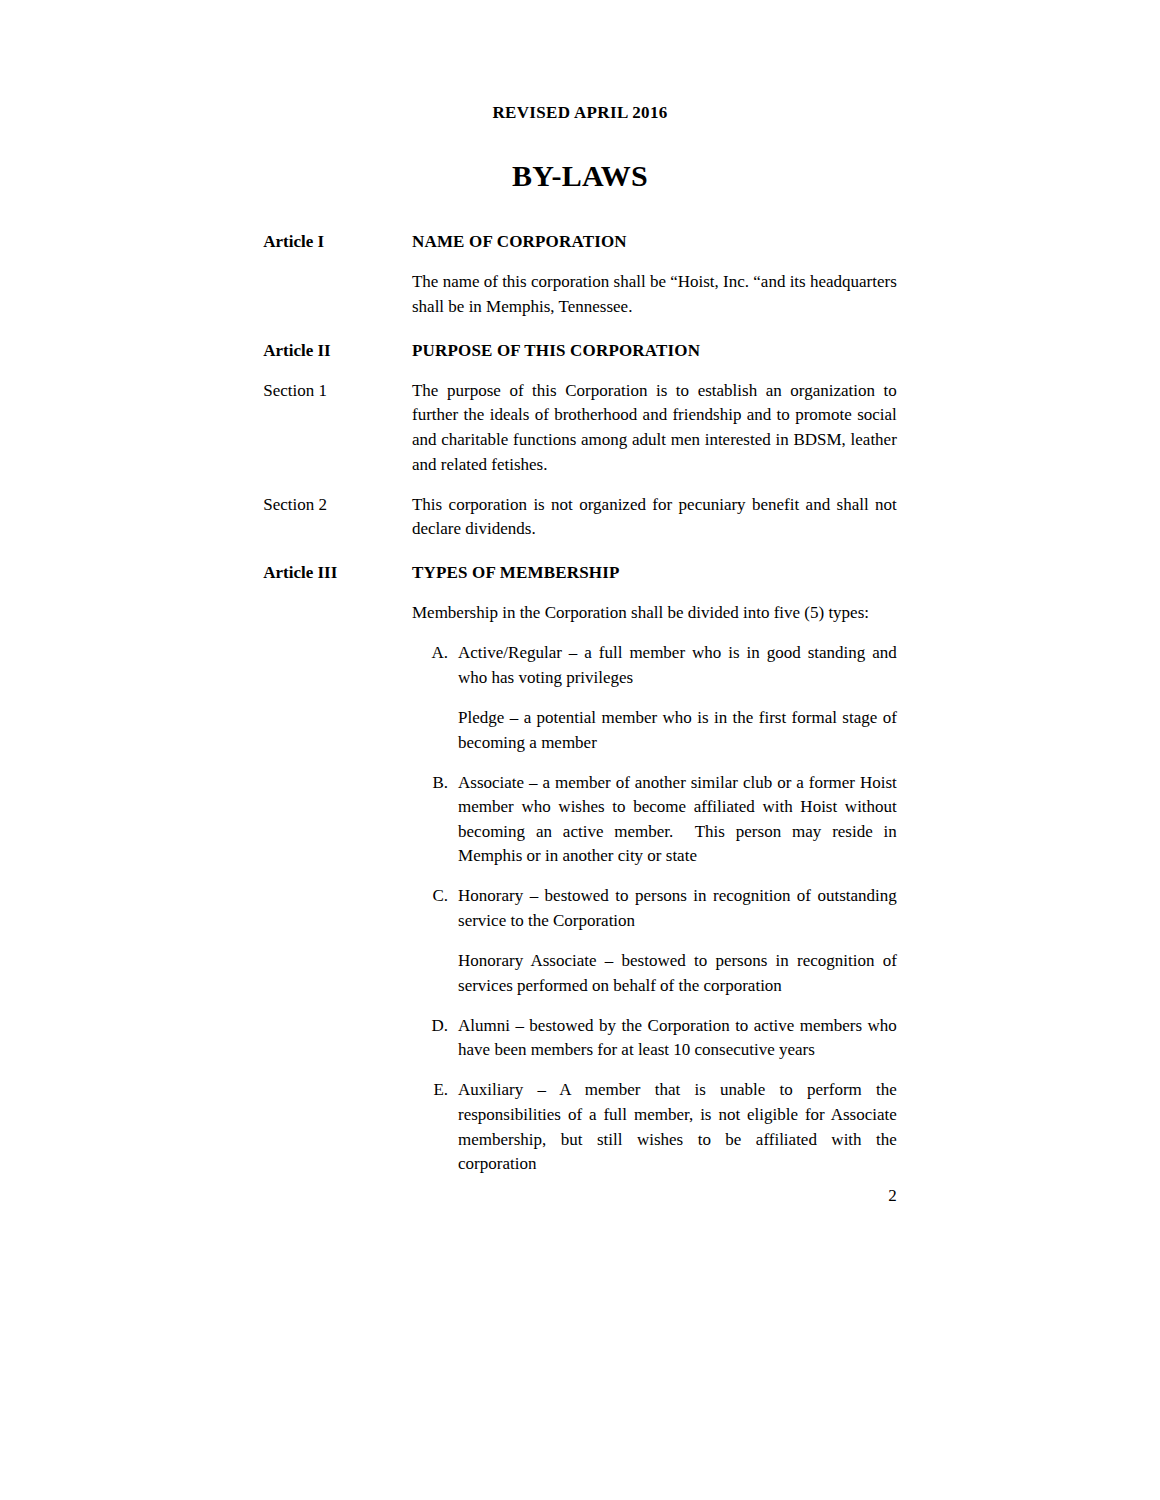REVISED APRIL 2016
BY-LAWS
| Article I | NAME OF CORPORATION |
| | The name of this corporation shall be “Hoist, Inc. “and its headquarters shall be in Memphis, Tennessee. |
| Article II | PURPOSE OF THIS CORPORATION |
| Section 1 | The purpose of this Corporation is to establish an organization to further the ideals of brotherhood and friendship and to promote social and charitable functions among adult men interested in BDSM, leather and related fetishes. |
| Section 2 | This corporation is not organized for pecuniary benefit and shall not declare dividends. |
| Article III | TYPES OF MEMBERSHIP |
| | Membership in the Corporation shall be divided into five (5) types: Active/Regular – a full member who is in good standing and who has voting privileges Pledge – a potential member who is in the first formal stage of becoming a member Associate – a member of another similar club or a former Hoist member who wishes to become affiliated with Hoist without becoming an active member. This person may reside in Memphis or in another city or state Honorary – bestowed to persons in recognition of outstanding service to the Corporation Honorary Associate – bestowed to persons in recognition of services performed on behalf of the corporation Alumni – bestowed by the Corporation to active members who have been members for at least 10 consecutive years Auxiliary – A member that is unable to perform the responsibilities of a full member, is not eligible for Associate membership, but still wishes to be affiliated with the corporation |
2